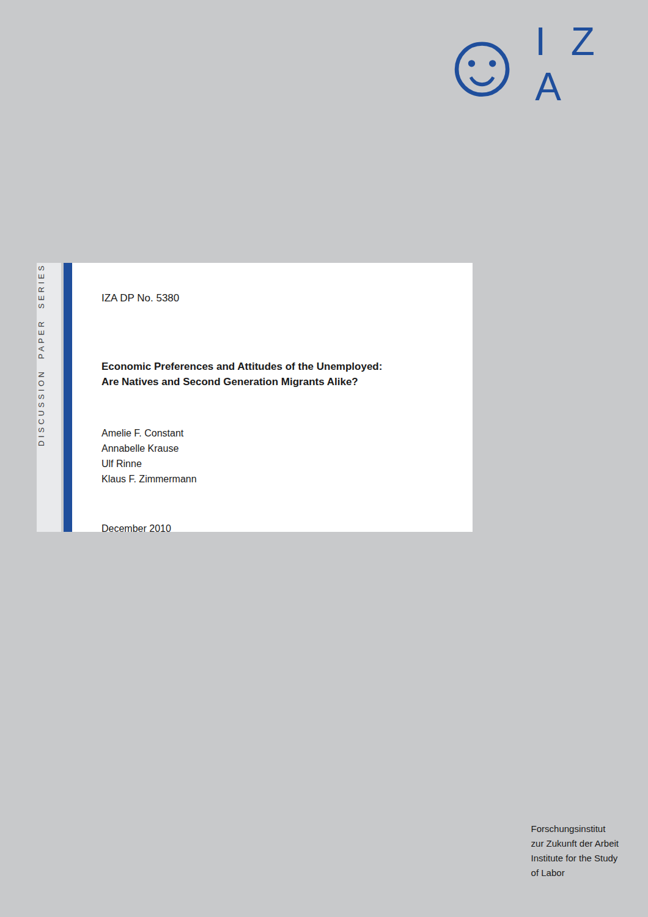☺ I Z A
DISCUSSION PAPER SERIES
IZA DP No. 5380
Economic Preferences and Attitudes of the Unemployed:
Are Natives and Second Generation Migrants Alike?
Amelie F. Constant
Annabelle Krause
Ulf Rinne
Klaus F. Zimmermann
December 2010
Forschungsinstitut
zur Zukunft der Arbeit
Institute for the Study
of Labor